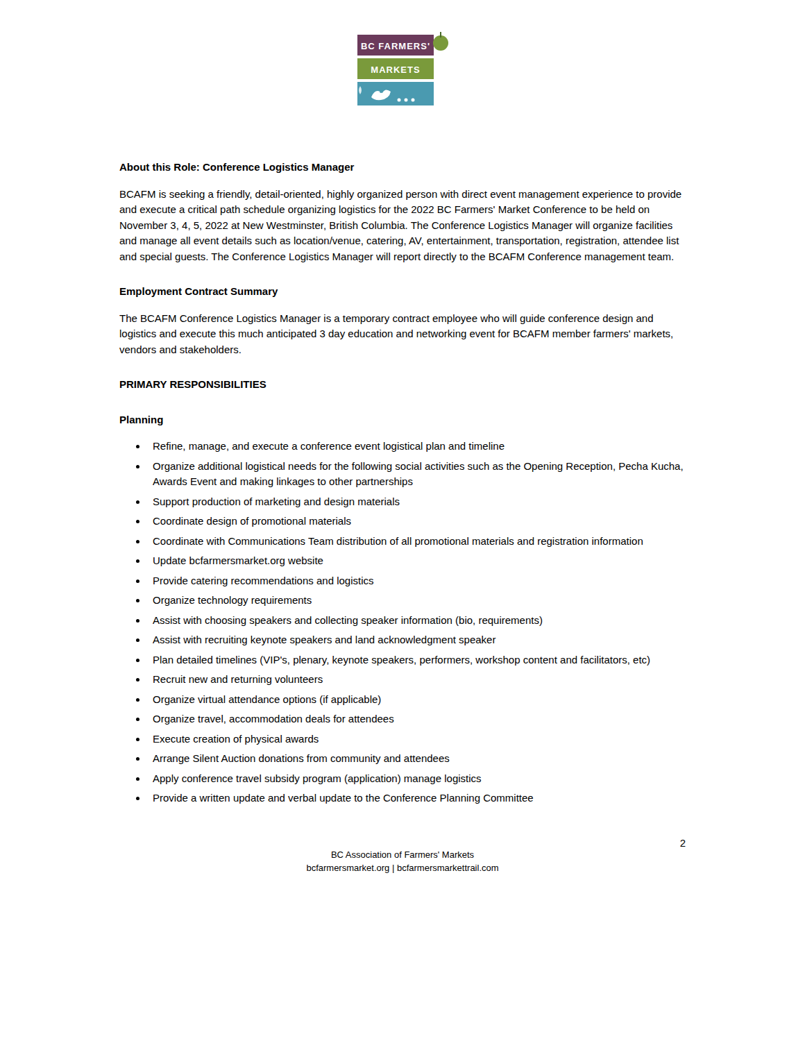BC FARMERS' MARKETS
About this Role: Conference Logistics Manager
BCAFM is seeking a friendly, detail-oriented, highly organized person with direct event management experience to provide and execute a critical path schedule organizing logistics for the 2022 BC Farmers' Market Conference to be held on November 3, 4, 5, 2022 at New Westminster, British Columbia. The Conference Logistics Manager will organize facilities and manage all event details such as location/venue, catering, AV, entertainment, transportation, registration, attendee list and special guests. The Conference Logistics Manager will report directly to the BCAFM Conference management team.
Employment Contract Summary
The BCAFM Conference Logistics Manager is a temporary contract employee who will guide conference design and logistics and execute this much anticipated 3 day education and networking event for BCAFM member farmers' markets, vendors and stakeholders.
PRIMARY RESPONSIBILITIES
Planning
Refine, manage, and execute a conference event logistical plan and timeline
Organize additional logistical needs for the following social activities such as the Opening Reception, Pecha Kucha, Awards Event and making linkages to other partnerships
Support production of marketing and design materials
Coordinate design of promotional materials
Coordinate with Communications Team distribution of all promotional materials and registration information
Update bcfarmersmarket.org website
Provide catering recommendations and logistics
Organize technology requirements
Assist with choosing speakers and collecting speaker information (bio, requirements)
Assist with recruiting keynote speakers and land acknowledgment speaker
Plan detailed timelines (VIP's, plenary, keynote speakers, performers, workshop content and facilitators, etc)
Recruit new and returning volunteers
Organize virtual attendance options (if applicable)
Organize travel, accommodation deals for attendees
Execute creation of physical awards
Arrange Silent Auction donations from community and attendees
Apply conference travel subsidy program (application) manage logistics
Provide a written update and verbal update to the Conference Planning Committee
2 BC Association of Farmers' Markets
bcfarmersmarket.org | bcfarmersmarkettrail.com